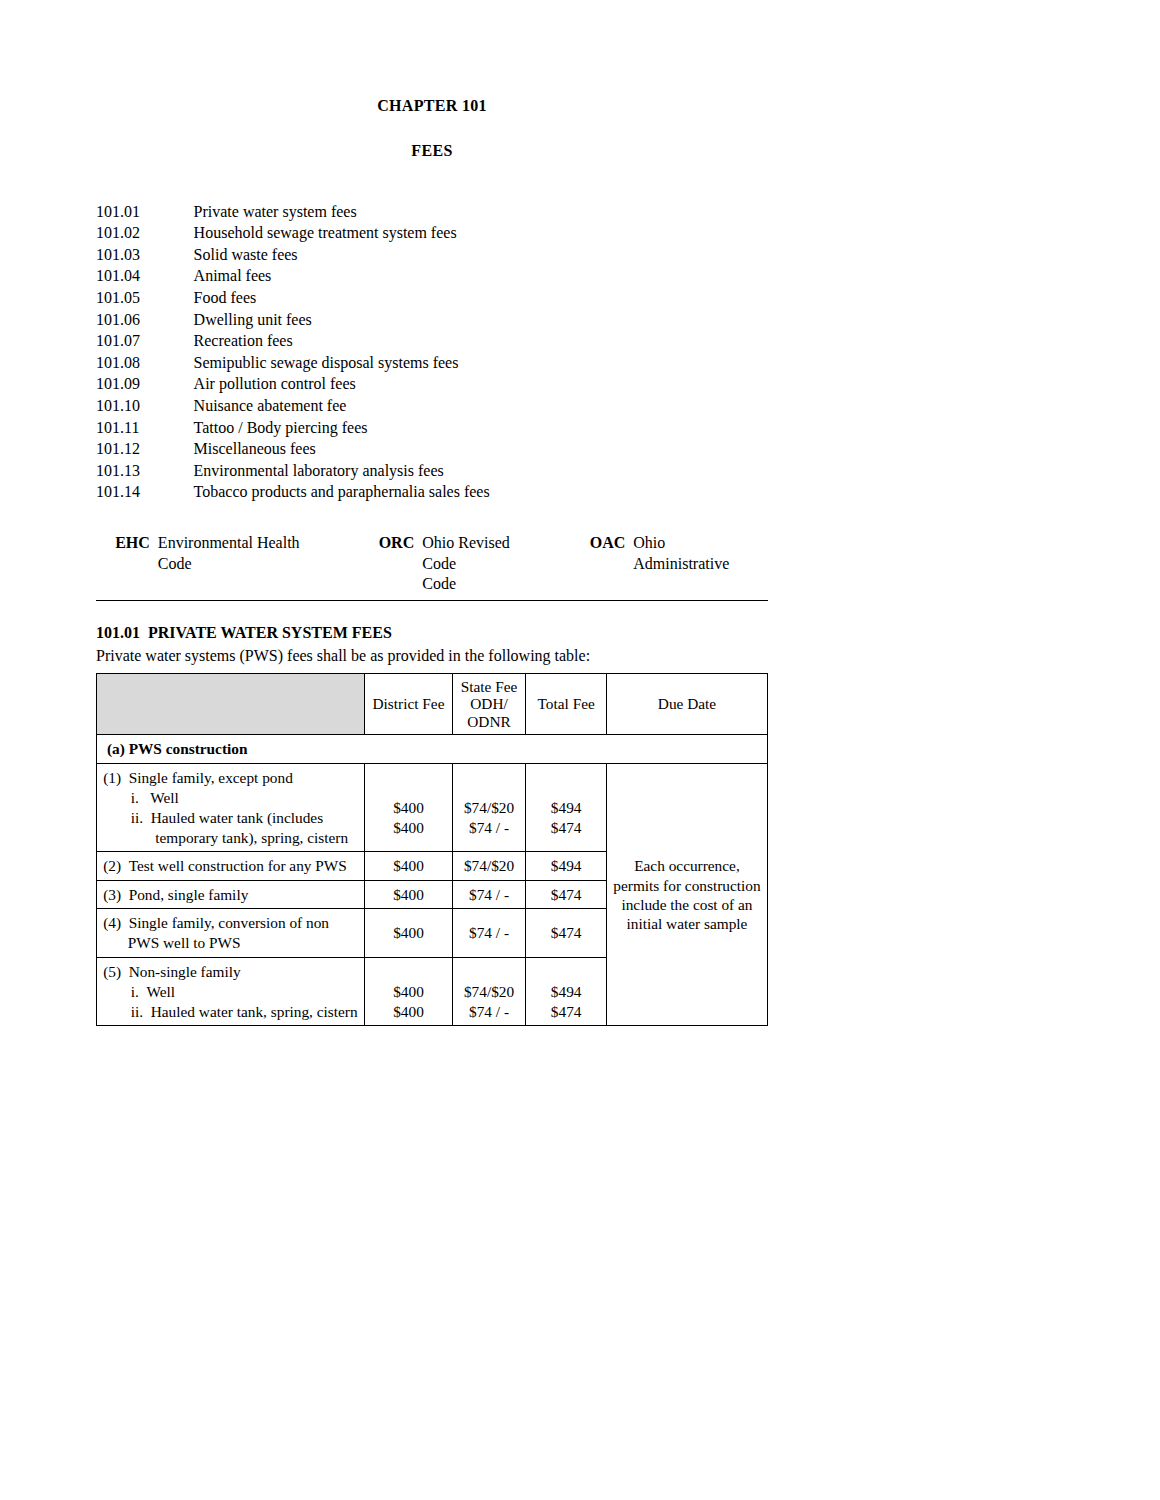CHAPTER 101
FEES
| 101.01 | Private water system fees |
| 101.02 | Household sewage treatment system fees |
| 101.03 | Solid waste fees |
| 101.04 | Animal fees |
| 101.05 | Food fees |
| 101.06 | Dwelling unit fees |
| 101.07 | Recreation fees |
| 101.08 | Semipublic sewage disposal systems fees |
| 101.09 | Air pollution control fees |
| 101.10 | Nuisance abatement fee |
| 101.11 | Tattoo / Body piercing fees |
| 101.12 | Miscellaneous fees |
| 101.13 | Environmental laboratory analysis fees |
| 101.14 | Tobacco products and paraphernalia sales fees |
| EHC | Environmental Health Code | | ORC | Ohio Revised Code | | OAC | Ohio Administrative |
| | | | | Code | | | |
101.01 PRIVATE WATER SYSTEM FEES
Private water systems (PWS) fees shall be as provided in the following table:
| | District Fee | State Fee ODH/ ODNR | Total Fee | Due Date |
| --- | --- | --- | --- | --- |
| (a) PWS construction |
| (1) Single family, except pond i. Well ii. Hauled water tank (includes temporary tank), spring, cistern | $400 $400 | $74/$20 $74 / - | $494 $474 | Each occurrence, permits for construction include the cost of an initial water sample |
| (2) Test well construction for any PWS | $400 | $74/$20 | $494 |
| (3) Pond, single family | $400 | $74 / - | $474 |
| (4) Single family, conversion of non PWS well to PWS | $400 | $74 / - | $474 |
| (5) Non-single family i. Well ii. Hauled water tank, spring, cistern | $400 $400 | $74/$20 $74 / - | $494 $474 |